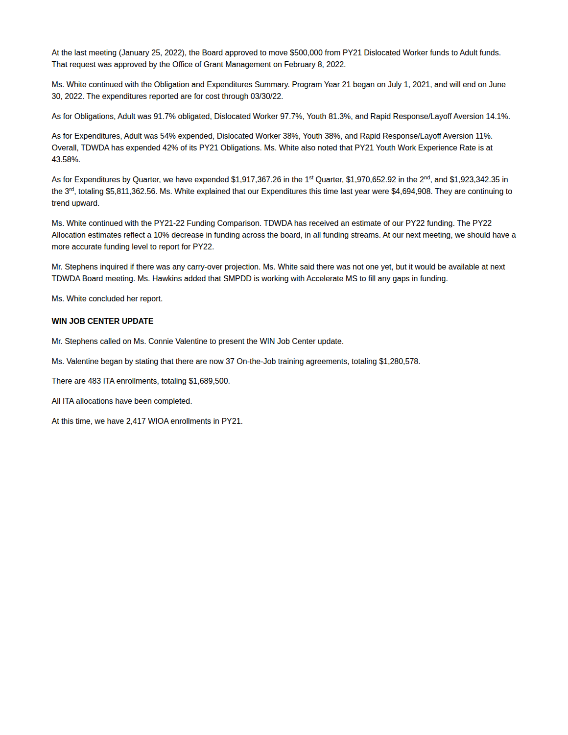At the last meeting (January 25, 2022), the Board approved to move $500,000 from PY21 Dislocated Worker funds to Adult funds. That request was approved by the Office of Grant Management on February 8, 2022.
Ms. White continued with the Obligation and Expenditures Summary. Program Year 21 began on July 1, 2021, and will end on June 30, 2022. The expenditures reported are for cost through 03/30/22.
As for Obligations, Adult was 91.7% obligated, Dislocated Worker 97.7%, Youth 81.3%, and Rapid Response/Layoff Aversion 14.1%.
As for Expenditures, Adult was 54% expended, Dislocated Worker 38%, Youth 38%, and Rapid Response/Layoff Aversion 11%. Overall, TDWDA has expended 42% of its PY21 Obligations. Ms. White also noted that PY21 Youth Work Experience Rate is at 43.58%.
As for Expenditures by Quarter, we have expended $1,917,367.26 in the 1st Quarter, $1,970,652.92 in the 2nd, and $1,923,342.35 in the 3rd, totaling $5,811,362.56. Ms. White explained that our Expenditures this time last year were $4,694,908. They are continuing to trend upward.
Ms. White continued with the PY21-22 Funding Comparison. TDWDA has received an estimate of our PY22 funding. The PY22 Allocation estimates reflect a 10% decrease in funding across the board, in all funding streams. At our next meeting, we should have a more accurate funding level to report for PY22.
Mr. Stephens inquired if there was any carry-over projection. Ms. White said there was not one yet, but it would be available at next TDWDA Board meeting. Ms. Hawkins added that SMPDD is working with Accelerate MS to fill any gaps in funding.
Ms. White concluded her report.
WIN JOB CENTER UPDATE
Mr. Stephens called on Ms. Connie Valentine to present the WIN Job Center update.
Ms. Valentine began by stating that there are now 37 On-the-Job training agreements, totaling $1,280,578.
There are 483 ITA enrollments, totaling $1,689,500.
All ITA allocations have been completed.
At this time, we have 2,417 WIOA enrollments in PY21.